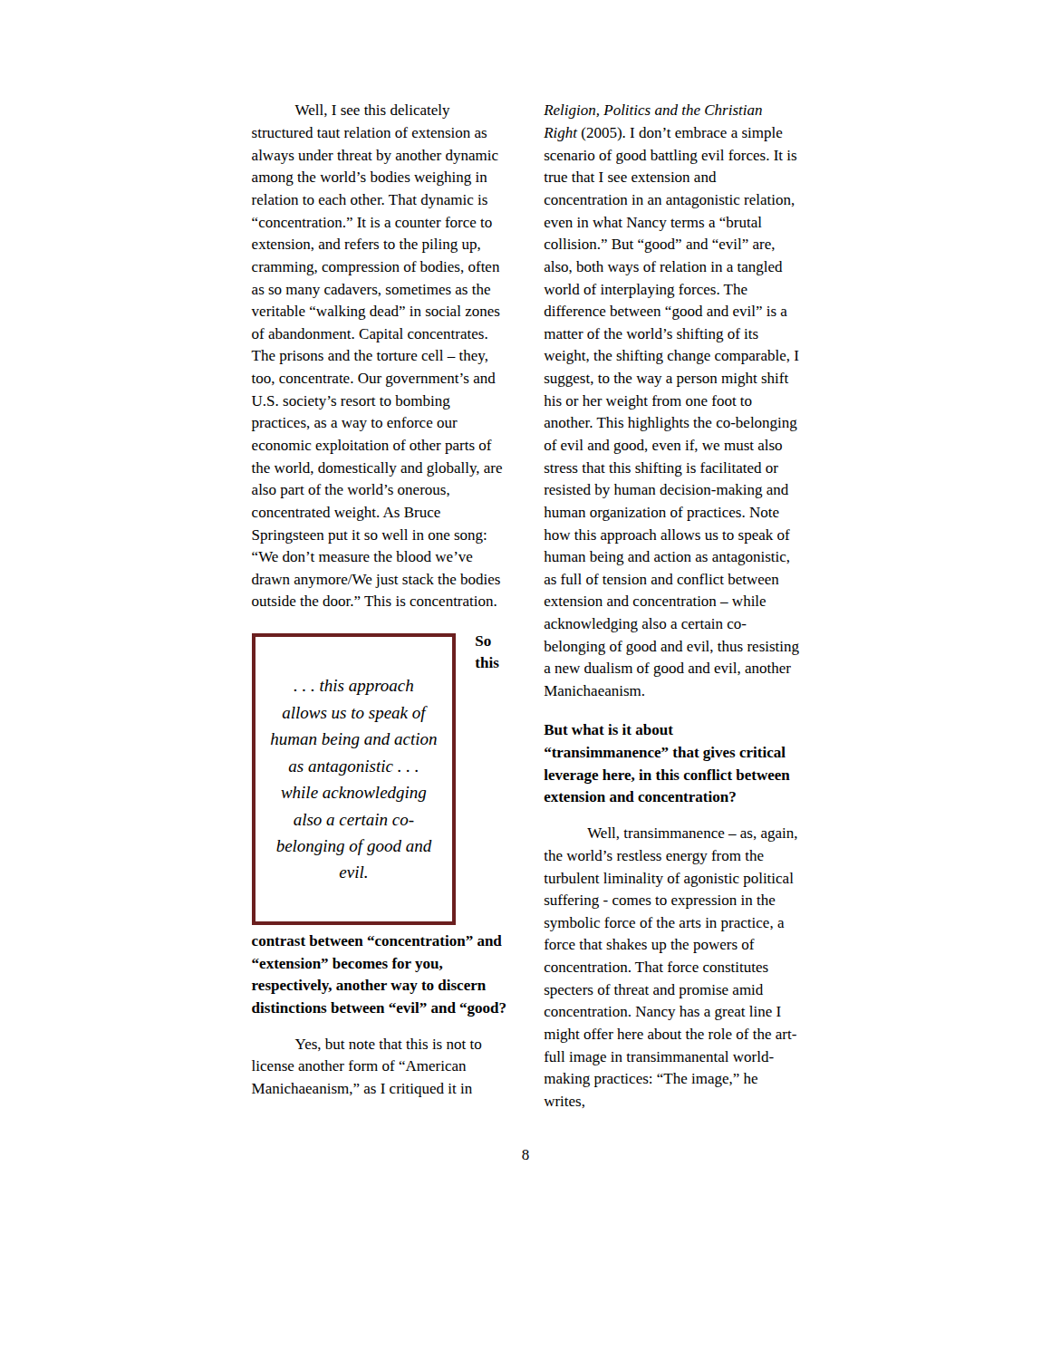Well, I see this delicately structured taut relation of extension as always under threat by another dynamic among the world’s bodies weighing in relation to each other. That dynamic is “concentration.” It is a counter force to extension, and refers to the piling up, cramming, compression of bodies, often as so many cadavers, sometimes as the veritable “walking dead” in social zones of abandonment. Capital concentrates. The prisons and the torture cell – they, too, concentrate. Our government’s and U.S. society’s resort to bombing practices, as a way to enforce our economic exploitation of other parts of the world, domestically and globally, are also part of the world’s onerous, concentrated weight. As Bruce Springsteen put it so well in one song: “We don’t measure the blood we’ve drawn anymore/We just stack the bodies outside the door.” This is concentration.
. . . this approach allows us to speak of human being and action as antagonistic . . . while acknowledging also a certain co-belonging of good and evil.
So this contrast between “concentration” and “extension” becomes for you, respectively, another way to discern distinctions between “evil” and “good?
Yes, but note that this is not to license another form of “American Manichaeanism,” as I critiqued it in Religion, Politics and the Christian Right (2005). I don’t embrace a simple scenario of good battling evil forces. It is true that I see extension and concentration in an antagonistic relation, even in what Nancy terms a “brutal collision.” But “good” and “evil” are, also, both ways of relation in a tangled world of interplaying forces. The difference between “good and evil” is a matter of the world’s shifting of its weight, the shifting change comparable, I suggest, to the way a person might shift his or her weight from one foot to another. This highlights the co-belonging of evil and good, even if, we must also stress that this shifting is facilitated or resisted by human decision-making and human organization of practices. Note how this approach allows us to speak of human being and action as antagonistic, as full of tension and conflict between extension and concentration – while acknowledging also a certain co-belonging of good and evil, thus resisting a new dualism of good and evil, another Manichaeanism.
But what is it about “transimmanence” that gives critical leverage here, in this conflict between extension and concentration?
Well, transimmanence – as, again, the world’s restless energy from the turbulent liminality of agonistic political suffering - comes to expression in the symbolic force of the arts in practice, a force that shakes up the powers of concentration. That force constitutes specters of threat and promise amid concentration. Nancy has a great line I might offer here about the role of the art-full image in transimmanental world-making practices: “The image,” he writes,
8